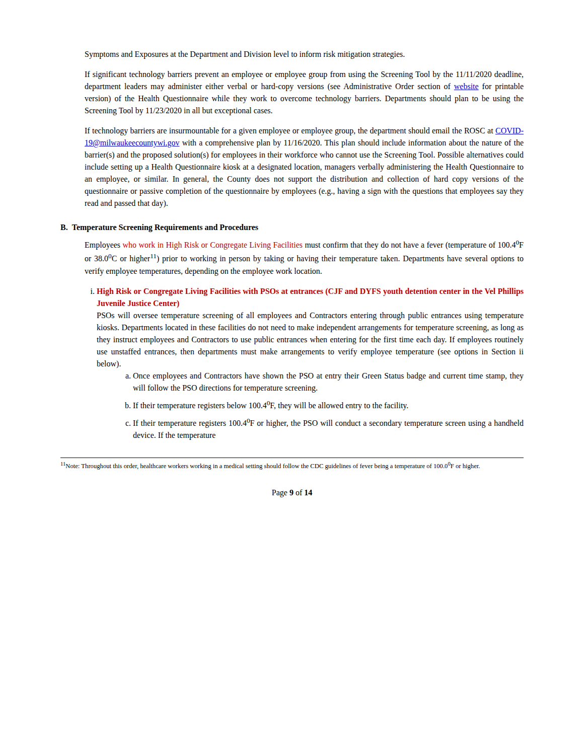Symptoms and Exposures at the Department and Division level to inform risk mitigation strategies.
If significant technology barriers prevent an employee or employee group from using the Screening Tool by the 11/11/2020 deadline, department leaders may administer either verbal or hard-copy versions (see Administrative Order section of website for printable version) of the Health Questionnaire while they work to overcome technology barriers. Departments should plan to be using the Screening Tool by 11/23/2020 in all but exceptional cases.
If technology barriers are insurmountable for a given employee or employee group, the department should email the ROSC at COVID-19@milwaukeecountywi.gov with a comprehensive plan by 11/16/2020. This plan should include information about the nature of the barrier(s) and the proposed solution(s) for employees in their workforce who cannot use the Screening Tool. Possible alternatives could include setting up a Health Questionnaire kiosk at a designated location, managers verbally administering the Health Questionnaire to an employee, or similar. In general, the County does not support the distribution and collection of hard copy versions of the questionnaire or passive completion of the questionnaire by employees (e.g., having a sign with the questions that employees say they read and passed that day).
B. Temperature Screening Requirements and Procedures
Employees who work in High Risk or Congregate Living Facilities must confirm that they do not have a fever (temperature of 100.40F or 38.00C or higher11) prior to working in person by taking or having their temperature taken. Departments have several options to verify employee temperatures, depending on the employee work location.
High Risk or Congregate Living Facilities with PSOs at entrances (CJF and DYFS youth detention center in the Vel Phillips Juvenile Justice Center)
PSOs will oversee temperature screening of all employees and Contractors entering through public entrances using temperature kiosks. Departments located in these facilities do not need to make independent arrangements for temperature screening, as long as they instruct employees and Contractors to use public entrances when entering for the first time each day. If employees routinely use unstaffed entrances, then departments must make arrangements to verify employee temperature (see options in Section ii below).
Once employees and Contractors have shown the PSO at entry their Green Status badge and current time stamp, they will follow the PSO directions for temperature screening.
If their temperature registers below 100.40F, they will be allowed entry to the facility.
If their temperature registers 100.40F or higher, the PSO will conduct a secondary temperature screen using a handheld device. If the temperature
11Note: Throughout this order, healthcare workers working in a medical setting should follow the CDC guidelines of fever being a temperature of 100.00F or higher.
Page 9 of 14